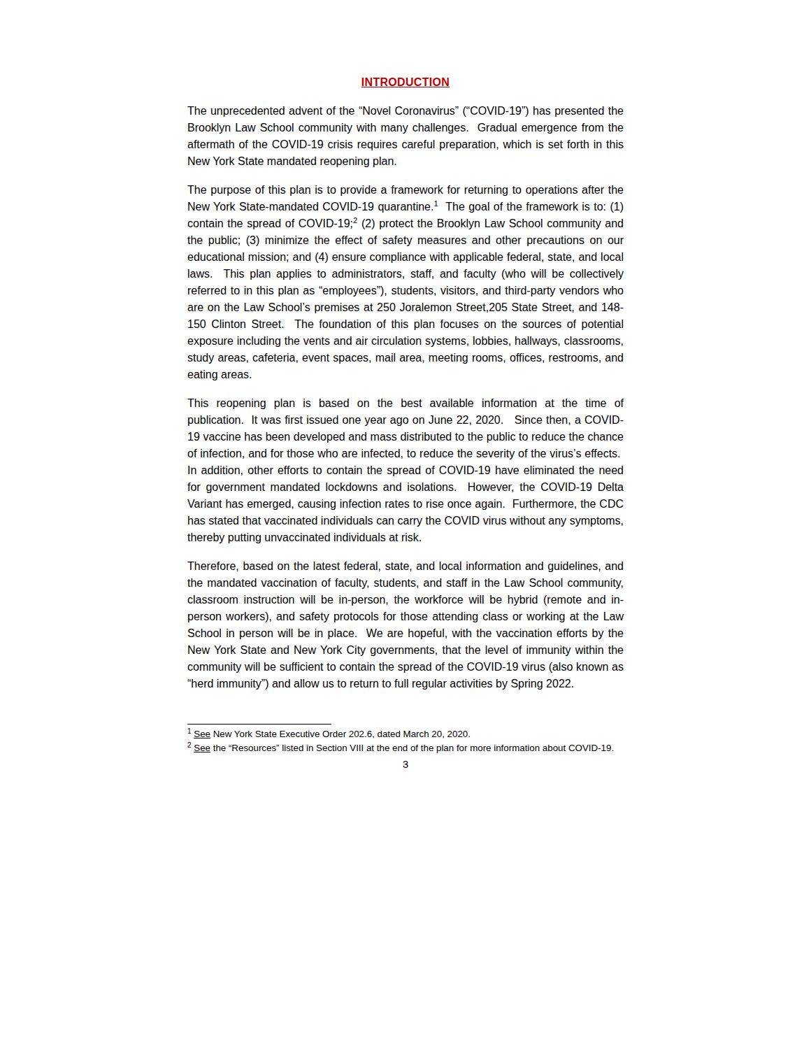INTRODUCTION
The unprecedented advent of the “Novel Coronavirus” (“COVID-19”) has presented the Brooklyn Law School community with many challenges. Gradual emergence from the aftermath of the COVID-19 crisis requires careful preparation, which is set forth in this New York State mandated reopening plan.
The purpose of this plan is to provide a framework for returning to operations after the New York State-mandated COVID-19 quarantine.1 The goal of the framework is to: (1) contain the spread of COVID-19;2 (2) protect the Brooklyn Law School community and the public; (3) minimize the effect of safety measures and other precautions on our educational mission; and (4) ensure compliance with applicable federal, state, and local laws. This plan applies to administrators, staff, and faculty (who will be collectively referred to in this plan as “employees”), students, visitors, and third-party vendors who are on the Law School’s premises at 250 Joralemon Street,205 State Street, and 148-150 Clinton Street. The foundation of this plan focuses on the sources of potential exposure including the vents and air circulation systems, lobbies, hallways, classrooms, study areas, cafeteria, event spaces, mail area, meeting rooms, offices, restrooms, and eating areas.
This reopening plan is based on the best available information at the time of publication. It was first issued one year ago on June 22, 2020. Since then, a COVID-19 vaccine has been developed and mass distributed to the public to reduce the chance of infection, and for those who are infected, to reduce the severity of the virus’s effects. In addition, other efforts to contain the spread of COVID-19 have eliminated the need for government mandated lockdowns and isolations. However, the COVID-19 Delta Variant has emerged, causing infection rates to rise once again. Furthermore, the CDC has stated that vaccinated individuals can carry the COVID virus without any symptoms, thereby putting unvaccinated individuals at risk.
Therefore, based on the latest federal, state, and local information and guidelines, and the mandated vaccination of faculty, students, and staff in the Law School community, classroom instruction will be in-person, the workforce will be hybrid (remote and in-person workers), and safety protocols for those attending class or working at the Law School in person will be in place. We are hopeful, with the vaccination efforts by the New York State and New York City governments, that the level of immunity within the community will be sufficient to contain the spread of the COVID-19 virus (also known as “herd immunity”) and allow us to return to full regular activities by Spring 2022.
1 See New York State Executive Order 202.6, dated March 20, 2020.
2 See the “Resources” listed in Section VIII at the end of the plan for more information about COVID-19.
3